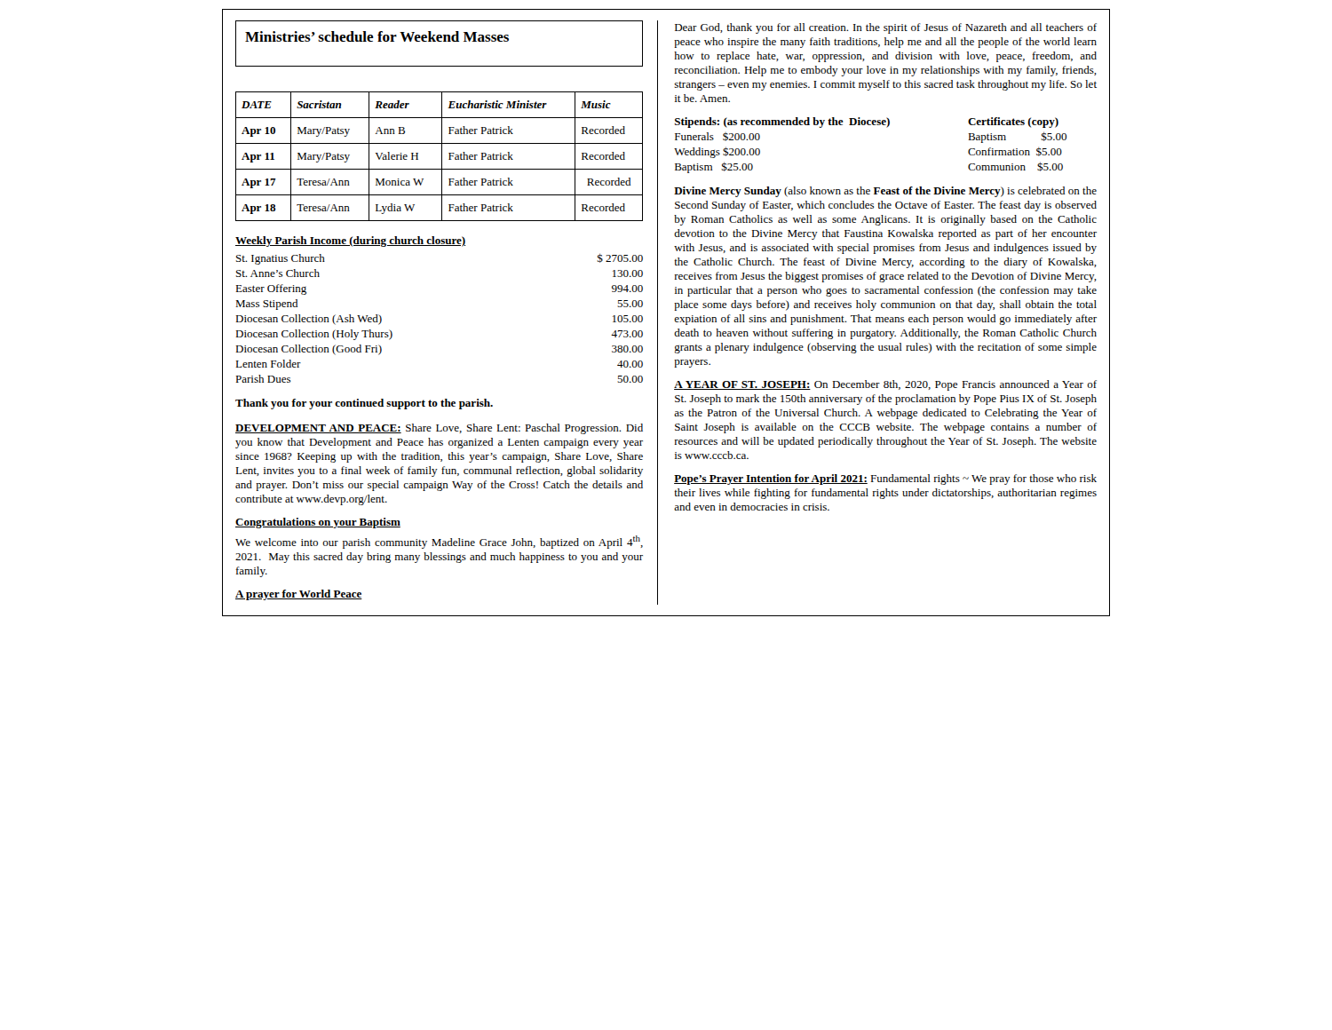Ministries’ schedule for Weekend Masses
| DATE | Sacristan | Reader | Eucharistic Minister | Music |
| --- | --- | --- | --- | --- |
| Apr 10 | Mary/Patsy | Ann B | Father Patrick | Recorded |
| Apr 11 | Mary/Patsy | Valerie H | Father Patrick | Recorded |
| Apr 17 | Teresa/Ann | Monica W | Father Patrick | Recorded |
| Apr 18 | Teresa/Ann | Lydia W | Father Patrick | Recorded |
Weekly Parish Income (during church closure)
| St. Ignatius Church | $ 2705.00 |
| St. Anne’s Church | 130.00 |
| Easter Offering | 994.00 |
| Mass Stipend | 55.00 |
| Diocesan Collection (Ash Wed) | 105.00 |
| Diocesan Collection (Holy Thurs) | 473.00 |
| Diocesan Collection (Good Fri) | 380.00 |
| Lenten Folder | 40.00 |
| Parish Dues | 50.00 |
Thank you for your continued support to the parish.
DEVELOPMENT AND PEACE: Share Love, Share Lent: Paschal Progression. Did you know that Development and Peace has organized a Lenten campaign every year since 1968? Keeping up with the tradition, this year’s campaign, Share Love, Share Lent, invites you to a final week of family fun, communal reflection, global solidarity and prayer. Don’t miss our special campaign Way of the Cross! Catch the details and contribute at www.devp.org/lent.
Congratulations on your Baptism
We welcome into our parish community Madeline Grace John, baptized on April 4th, 2021. May this sacred day bring many blessings and much happiness to you and your family.
A prayer for World Peace
Dear God, thank you for all creation. In the spirit of Jesus of Nazareth and all teachers of peace who inspire the many faith traditions, help me and all the people of the world learn how to replace hate, war, oppression, and division with love, peace, freedom, and reconciliation. Help me to embody your love in my relationships with my family, friends, strangers – even my enemies. I commit myself to this sacred task throughout my life. So let it be. Amen.
| Stipends: (as recommended by the Diocese) | Certificates (copy) |
| Funerals $200.00 | Baptism $5.00 |
| Weddings $200.00 | Confirmation $5.00 |
| Baptism $25.00 | Communion $5.00 |
Divine Mercy Sunday (also known as the Feast of the Divine Mercy) is celebrated on the Second Sunday of Easter, which concludes the Octave of Easter. The feast day is observed by Roman Catholics as well as some Anglicans. It is originally based on the Catholic devotion to the Divine Mercy that Faustina Kowalska reported as part of her encounter with Jesus, and is associated with special promises from Jesus and indulgences issued by the Catholic Church. The feast of Divine Mercy, according to the diary of Kowalska, receives from Jesus the biggest promises of grace related to the Devotion of Divine Mercy, in particular that a person who goes to sacramental confession (the confession may take place some days before) and receives holy communion on that day, shall obtain the total expiation of all sins and punishment. That means each person would go immediately after death to heaven without suffering in purgatory. Additionally, the Roman Catholic Church grants a plenary indulgence (observing the usual rules) with the recitation of some simple prayers.
A YEAR OF ST. JOSEPH: On December 8th, 2020, Pope Francis announced a Year of St. Joseph to mark the 150th anniversary of the proclamation by Pope Pius IX of St. Joseph as the Patron of the Universal Church. A webpage dedicated to Celebrating the Year of Saint Joseph is available on the CCCB website. The webpage contains a number of resources and will be updated periodically throughout the Year of St. Joseph. The website is www.cccb.ca.
Pope’s Prayer Intention for April 2021: Fundamental rights ~ We pray for those who risk their lives while fighting for fundamental rights under dictatorships, authoritarian regimes and even in democracies in crisis.